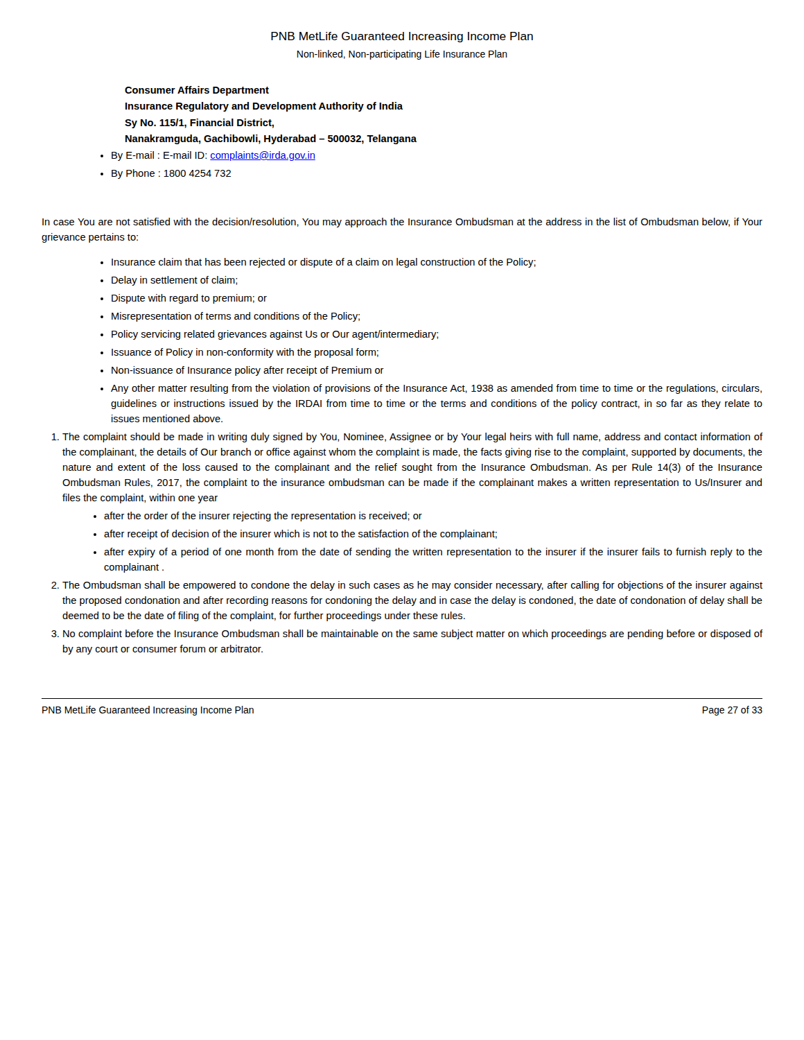PNB MetLife Guaranteed Increasing Income Plan
Non-linked, Non-participating Life Insurance Plan
Consumer Affairs Department
Insurance Regulatory and Development Authority of India
Sy No. 115/1, Financial District,
Nanakramguda, Gachibowli, Hyderabad – 500032, Telangana
By E-mail : E-mail ID: complaints@irda.gov.in
By Phone : 1800 4254 732
In case You are not satisfied with the decision/resolution, You may approach the Insurance Ombudsman at the address in the list of Ombudsman below, if Your grievance pertains to:
Insurance claim that has been rejected or dispute of a claim on legal construction of the Policy;
Delay in settlement of claim;
Dispute with regard to premium; or
Misrepresentation of terms and conditions of the Policy;
Policy servicing related grievances against Us or Our agent/intermediary;
Issuance of Policy in non-conformity with the proposal form;
Non-issuance of Insurance policy after receipt of Premium or
Any other matter resulting from the violation of provisions of the Insurance Act, 1938 as amended from time to time or the regulations, circulars, guidelines or instructions issued by the IRDAI from time to time or the terms and conditions of the policy contract, in so far as they relate to issues mentioned above.
The complaint should be made in writing duly signed by You, Nominee, Assignee or by Your legal heirs with full name, address and contact information of the complainant, the details of Our branch or office against whom the complaint is made, the facts giving rise to the complaint, supported by documents, the nature and extent of the loss caused to the complainant and the relief sought from the Insurance Ombudsman. As per Rule 14(3) of the Insurance Ombudsman Rules, 2017, the complaint to the insurance ombudsman can be made if the complainant makes a written representation to Us/Insurer and files the complaint, within one year
after the order of the insurer rejecting the representation is received; or
after receipt of decision of the insurer which is not to the satisfaction of the complainant;
after expiry of a period of one month from the date of sending the written representation to the insurer if the insurer fails to furnish reply to the complainant .
The Ombudsman shall be empowered to condone the delay in such cases as he may consider necessary, after calling for objections of the insurer against the proposed condonation and after recording reasons for condoning the delay and in case the delay is condoned, the date of condonation of delay shall be deemed to be the date of filing of the complaint, for further proceedings under these rules.
No complaint before the Insurance Ombudsman shall be maintainable on the same subject matter on which proceedings are pending before or disposed of by any court or consumer forum or arbitrator.
PNB MetLife Guaranteed Increasing Income Plan Page 27 of 33